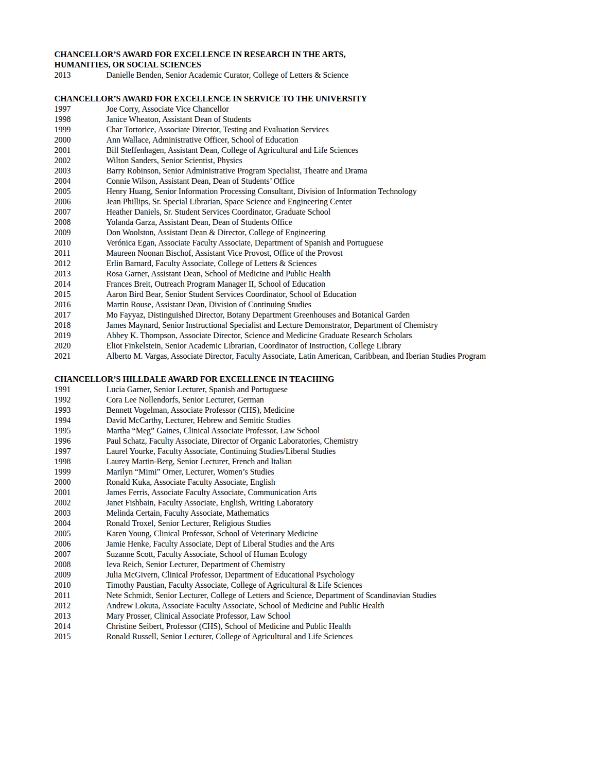Chancellor’s Award for Excellence in Research in the Arts,
Humanities, or Social Sciences
| 2013 | Danielle Benden, Senior Academic Curator, College of Letters & Science |
Chancellor’s Award for Excellence in Service to the University
| 1997 | Joe Corry, Associate Vice Chancellor |
| 1998 | Janice Wheaton, Assistant Dean of Students |
| 1999 | Char Tortorice, Associate Director, Testing and Evaluation Services |
| 2000 | Ann Wallace, Administrative Officer, School of Education |
| 2001 | Bill Steffenhagen, Assistant Dean, College of Agricultural and Life Sciences |
| 2002 | Wilton Sanders, Senior Scientist, Physics |
| 2003 | Barry Robinson, Senior Administrative Program Specialist, Theatre and Drama |
| 2004 | Connie Wilson, Assistant Dean, Dean of Students’ Office |
| 2005 | Henry Huang, Senior Information Processing Consultant, Division of Information Technology |
| 2006 | Jean Phillips, Sr. Special Librarian, Space Science and Engineering Center |
| 2007 | Heather Daniels, Sr. Student Services Coordinator, Graduate School |
| 2008 | Yolanda Garza, Assistant Dean, Dean of Students Office |
| 2009 | Don Woolston, Assistant Dean & Director, College of Engineering |
| 2010 | Verónica Egan, Associate Faculty Associate, Department of Spanish and Portuguese |
| 2011 | Maureen Noonan Bischof, Assistant Vice Provost, Office of the Provost |
| 2012 | Erlin Barnard, Faculty Associate, College of Letters & Sciences |
| 2013 | Rosa Garner, Assistant Dean, School of Medicine and Public Health |
| 2014 | Frances Breit, Outreach Program Manager II, School of Education |
| 2015 | Aaron Bird Bear, Senior Student Services Coordinator, School of Education |
| 2016 | Martin Rouse, Assistant Dean, Division of Continuing Studies |
| 2017 | Mo Fayyaz, Distinguished Director, Botany Department Greenhouses and Botanical Garden |
| 2018 | James Maynard, Senior Instructional Specialist and Lecture Demonstrator, Department of Chemistry |
| 2019 | Abbey K. Thompson, Associate Director, Science and Medicine Graduate Research Scholars |
| 2020 | Eliot Finkelstein, Senior Academic Librarian, Coordinator of Instruction, College Library |
| 2021 | Alberto M. Vargas, Associate Director, Faculty Associate, Latin American, Caribbean, and Iberian Studies Program |
Chancellor’s Hilldale Award for Excellence in Teaching
| 1991 | Lucia Garner, Senior Lecturer, Spanish and Portuguese |
| 1992 | Cora Lee Nollendorfs, Senior Lecturer, German |
| 1993 | Bennett Vogelman, Associate Professor (CHS), Medicine |
| 1994 | David McCarthy, Lecturer, Hebrew and Semitic Studies |
| 1995 | Martha “Meg” Gaines, Clinical Associate Professor, Law School |
| 1996 | Paul Schatz, Faculty Associate, Director of Organic Laboratories, Chemistry |
| 1997 | Laurel Yourke, Faculty Associate, Continuing Studies/Liberal Studies |
| 1998 | Laurey Martin-Berg, Senior Lecturer, French and Italian |
| 1999 | Marilyn “Mimi” Orner, Lecturer, Women’s Studies |
| 2000 | Ronald Kuka, Associate Faculty Associate, English |
| 2001 | James Ferris, Associate Faculty Associate, Communication Arts |
| 2002 | Janet Fishbain, Faculty Associate, English, Writing Laboratory |
| 2003 | Melinda Certain, Faculty Associate, Mathematics |
| 2004 | Ronald Troxel, Senior Lecturer, Religious Studies |
| 2005 | Karen Young, Clinical Professor, School of Veterinary Medicine |
| 2006 | Jamie Henke, Faculty Associate, Dept of Liberal Studies and the Arts |
| 2007 | Suzanne Scott, Faculty Associate, School of Human Ecology |
| 2008 | Ieva Reich, Senior Lecturer, Department of Chemistry |
| 2009 | Julia McGivern, Clinical Professor, Department of Educational Psychology |
| 2010 | Timothy Paustian, Faculty Associate, College of Agricultural & Life Sciences |
| 2011 | Nete Schmidt, Senior Lecturer, College of Letters and Science, Department of Scandinavian Studies |
| 2012 | Andrew Lokuta, Associate Faculty Associate, School of Medicine and Public Health |
| 2013 | Mary Prosser, Clinical Associate Professor, Law School |
| 2014 | Christine Seibert, Professor (CHS), School of Medicine and Public Health |
| 2015 | Ronald Russell, Senior Lecturer, College of Agricultural and Life Sciences |